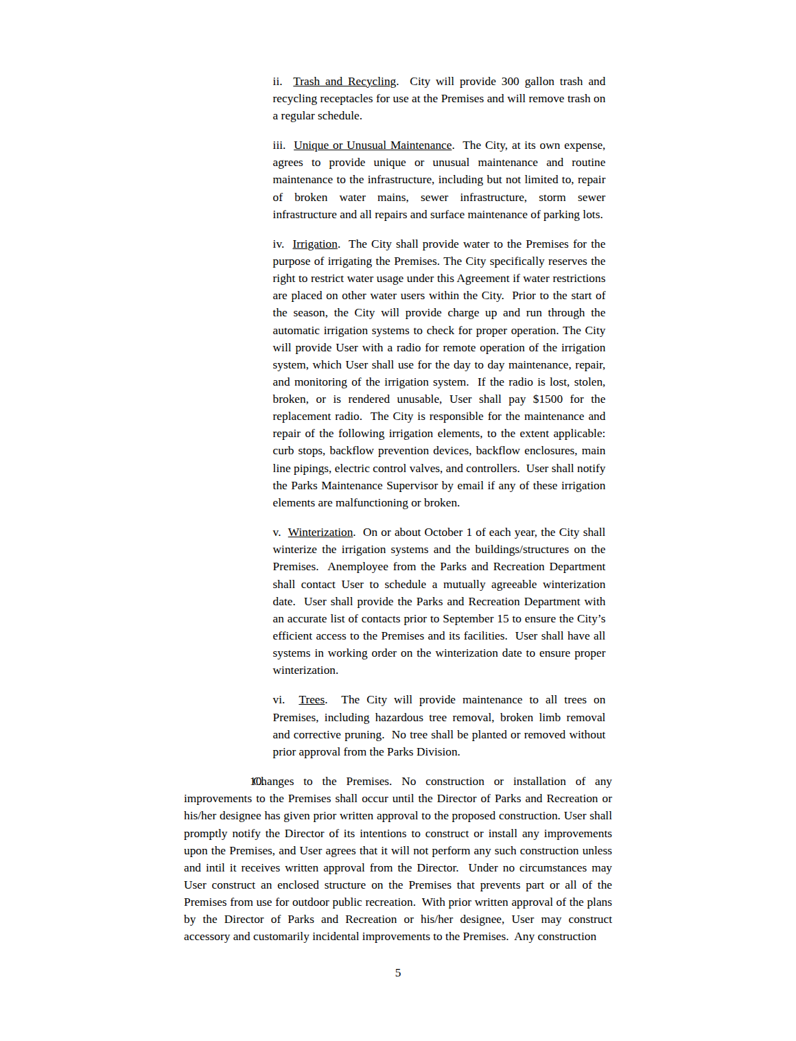ii. Trash and Recycling. City will provide 300 gallon trash and recycling receptacles for use at the Premises and will remove trash on a regular schedule.
iii. Unique or Unusual Maintenance. The City, at its own expense, agrees to provide unique or unusual maintenance and routine maintenance to the infrastructure, including but not limited to, repair of broken water mains, sewer infrastructure, storm sewer infrastructure and all repairs and surface maintenance of parking lots.
iv. Irrigation. The City shall provide water to the Premises for the purpose of irrigating the Premises. The City specifically reserves the right to restrict water usage under this Agreement if water restrictions are placed on other water users within the City. Prior to the start of the season, the City will provide charge up and run through the automatic irrigation systems to check for proper operation. The City will provide User with a radio for remote operation of the irrigation system, which User shall use for the day to day maintenance, repair, and monitoring of the irrigation system. If the radio is lost, stolen, broken, or is rendered unusable, User shall pay $1500 for the replacement radio. The City is responsible for the maintenance and repair of the following irrigation elements, to the extent applicable: curb stops, backflow prevention devices, backflow enclosures, main line pipings, electric control valves, and controllers. User shall notify the Parks Maintenance Supervisor by email if any of these irrigation elements are malfunctioning or broken.
v. Winterization. On or about October 1 of each year, the City shall winterize the irrigation systems and the buildings/structures on the Premises. Anemployee from the Parks and Recreation Department shall contact User to schedule a mutually agreeable winterization date. User shall provide the Parks and Recreation Department with an accurate list of contacts prior to September 15 to ensure the City’s efficient access to the Premises and its facilities. User shall have all systems in working order on the winterization date to ensure proper winterization.
vi. Trees. The City will provide maintenance to all trees on Premises, including hazardous tree removal, broken limb removal and corrective pruning. No tree shall be planted or removed without prior approval from the Parks Division.
10. Changes to the Premises. No construction or installation of any improvements to the Premises shall occur until the Director of Parks and Recreation or his/her designee has given prior written approval to the proposed construction. User shall promptly notify the Director of its intentions to construct or install any improvements upon the Premises, and User agrees that it will not perform any such construction unless and intil it receives written approval from the Director. Under no circumstances may User construct an enclosed structure on the Premises that prevents part or all of the Premises from use for outdoor public recreation. With prior written approval of the plans by the Director of Parks and Recreation or his/her designee, User may construct accessory and customarily incidental improvements to the Premises. Any construction
5